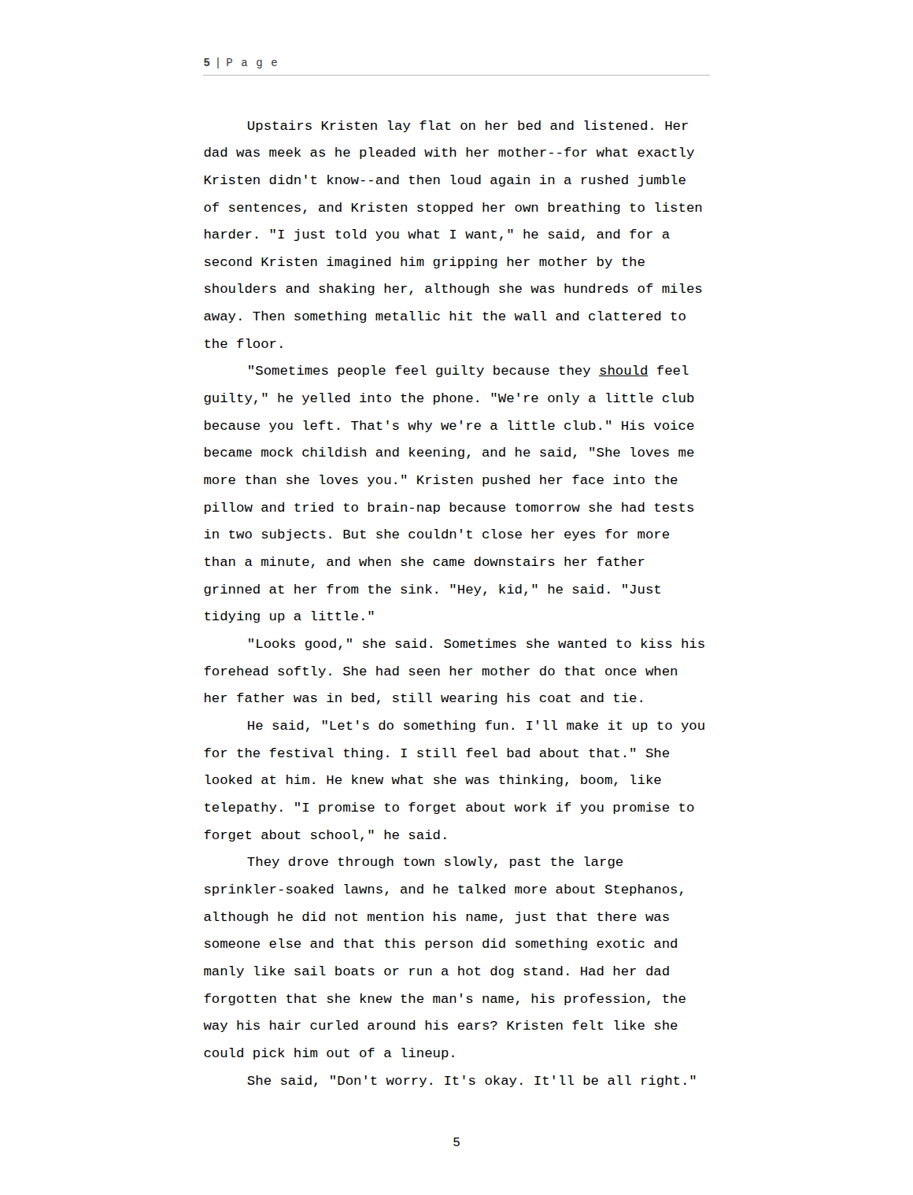5|P a g e
Upstairs Kristen lay flat on her bed and listened. Her dad was meek as he pleaded with her mother--for what exactly Kristen didn't know--and then loud again in a rushed jumble of sentences, and Kristen stopped her own breathing to listen harder. "I just told you what I want," he said, and for a second Kristen imagined him gripping her mother by the shoulders and shaking her, although she was hundreds of miles away. Then something metallic hit the wall and clattered to the floor.
"Sometimes people feel guilty because they should feel guilty," he yelled into the phone. "We're only a little club because you left. That's why we're a little club." His voice became mock childish and keening, and he said, "She loves me more than she loves you." Kristen pushed her face into the pillow and tried to brain-nap because tomorrow she had tests in two subjects. But she couldn't close her eyes for more than a minute, and when she came downstairs her father grinned at her from the sink. "Hey, kid," he said. "Just tidying up a little."
"Looks good," she said. Sometimes she wanted to kiss his forehead softly. She had seen her mother do that once when her father was in bed, still wearing his coat and tie.
He said, "Let's do something fun. I'll make it up to you for the festival thing. I still feel bad about that." She looked at him. He knew what she was thinking, boom, like telepathy. "I promise to forget about work if you promise to forget about school," he said.
They drove through town slowly, past the large sprinkler-soaked lawns, and he talked more about Stephanos, although he did not mention his name, just that there was someone else and that this person did something exotic and manly like sail boats or run a hot dog stand. Had her dad forgotten that she knew the man's name, his profession, the way his hair curled around his ears? Kristen felt like she could pick him out of a lineup.
She said, "Don't worry. It's okay. It'll be all right."
5